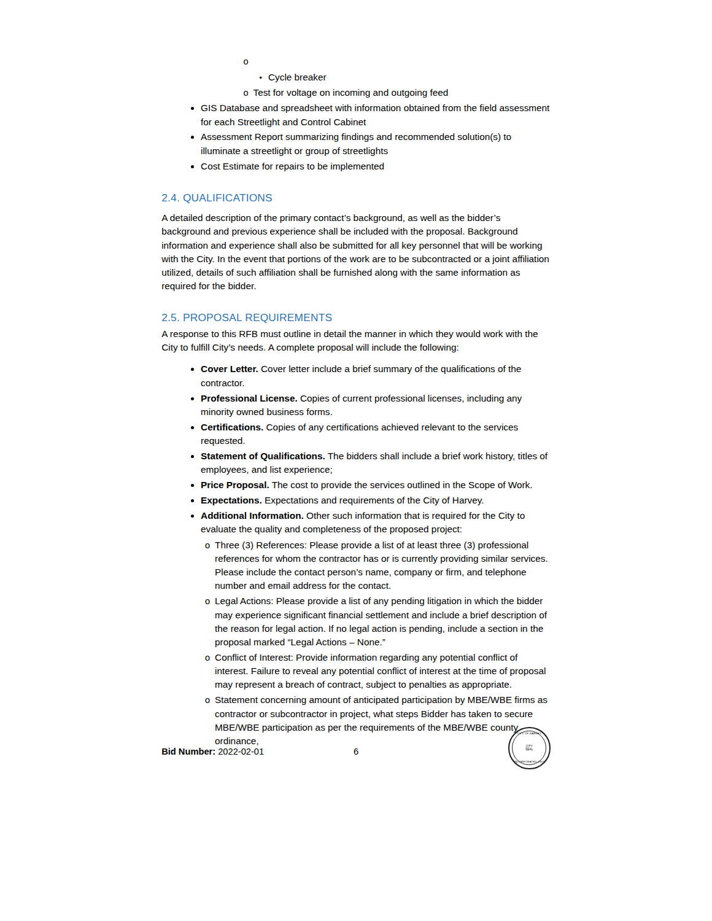Cycle breaker
Test for voltage on incoming and outgoing feed
GIS Database and spreadsheet with information obtained from the field assessment for each Streetlight and Control Cabinet
Assessment Report summarizing findings and recommended solution(s) to illuminate a streetlight or group of streetlights
Cost Estimate for repairs to be implemented
2.4. QUALIFICATIONS
A detailed description of the primary contact’s background, as well as the bidder’s background and previous experience shall be included with the proposal. Background information and experience shall also be submitted for all key personnel that will be working with the City. In the event that portions of the work are to be subcontracted or a joint affiliation utilized, details of such affiliation shall be furnished along with the same information as required for the bidder.
2.5. PROPOSAL REQUIREMENTS
A response to this RFB must outline in detail the manner in which they would work with the City to fulfill City’s needs. A complete proposal will include the following:
Cover Letter. Cover letter include a brief summary of the qualifications of the contractor.
Professional License. Copies of current professional licenses, including any minority owned business forms.
Certifications. Copies of any certifications achieved relevant to the services requested.
Statement of Qualifications. The bidders shall include a brief work history, titles of employees, and list experience;
Price Proposal. The cost to provide the services outlined in the Scope of Work.
Expectations. Expectations and requirements of the City of Harvey.
Additional Information. Other such information that is required for the City to evaluate the quality and completeness of the proposed project:
Three (3) References: Please provide a list of at least three (3) professional references for whom the contractor has or is currently providing similar services. Please include the contact person’s name, company or firm, and telephone number and email address for the contact.
Legal Actions: Please provide a list of any pending litigation in which the bidder may experience significant financial settlement and include a brief description of the reason for legal action. If no legal action is pending, include a section in the proposal marked “Legal Actions – None.”
Conflict of Interest: Provide information regarding any potential conflict of interest. Failure to reveal any potential conflict of interest at the time of proposal may represent a breach of contract, subject to penalties as appropriate.
Statement concerning amount of anticipated participation by MBE/WBE firms as contractor or subcontractor in project, what steps Bidder has taken to secure MBE/WBE participation as per the requirements of the MBE/WBE county ordinance,
Bid Number: 2022-02-01 6
CITY OF HARVEY
CITY
SEAL
INCORPORATED 1891